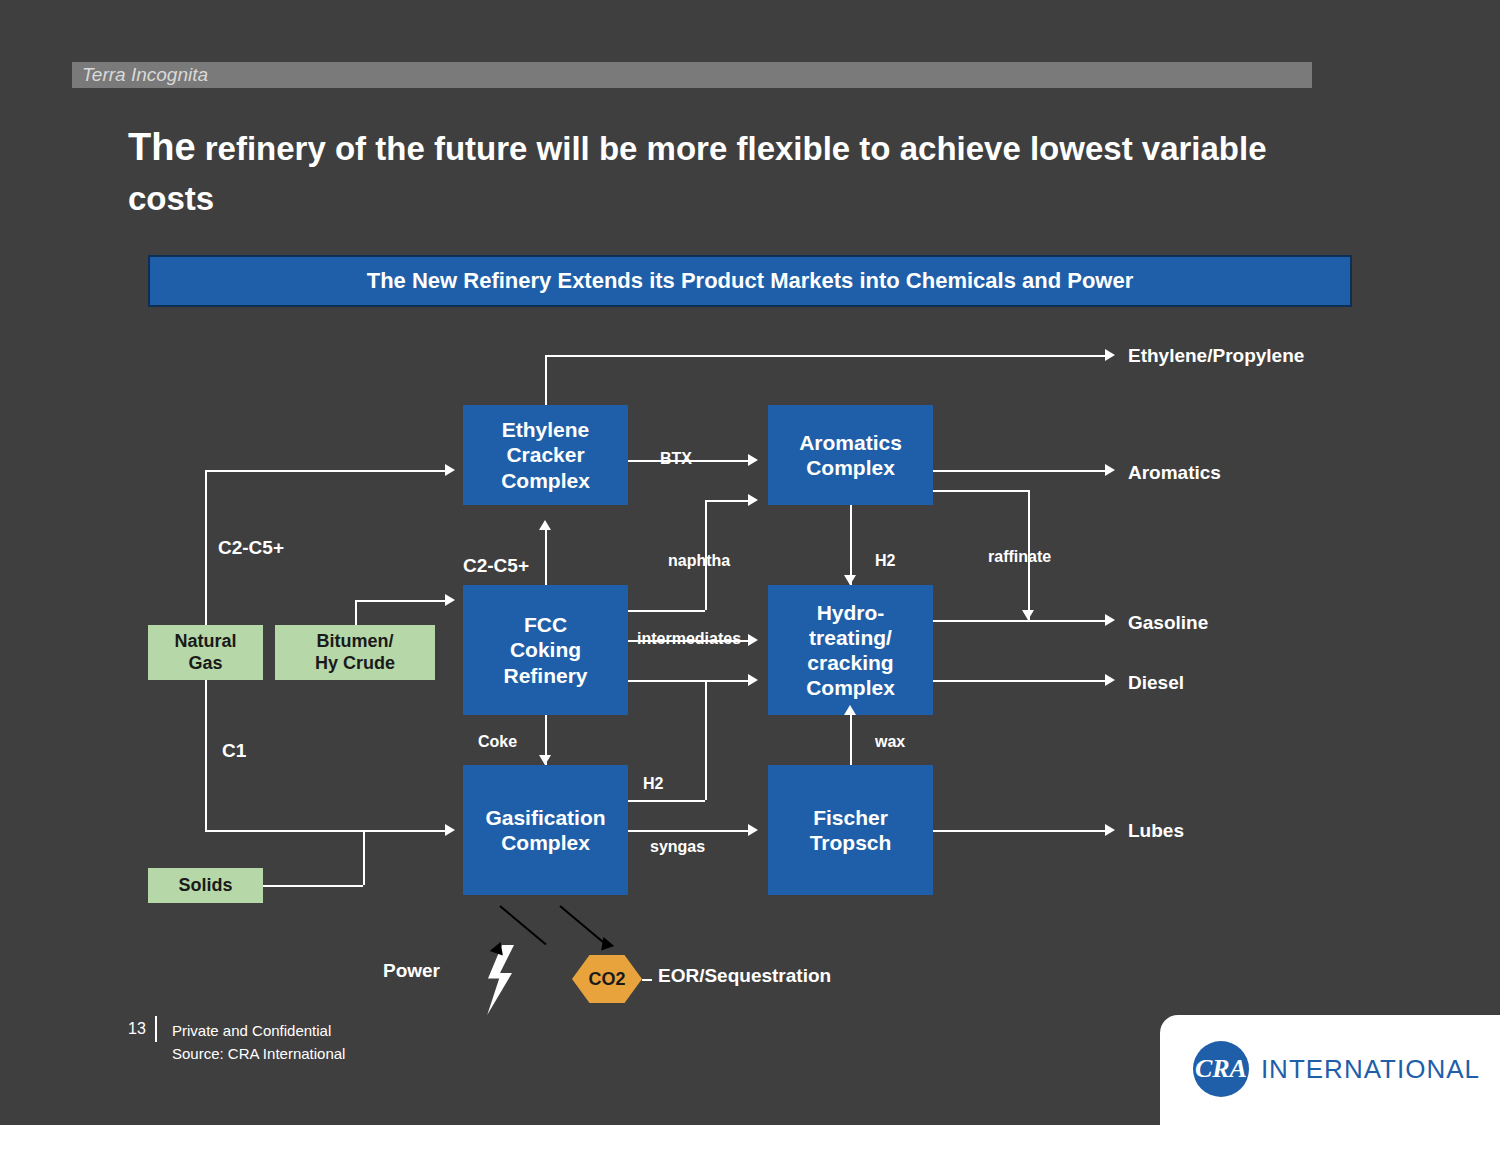Terra Incognita
The refinery of the future will be more flexible to achieve lowest variable costs
The New Refinery Extends its Product Markets into Chemicals and Power
Ethylene
Cracker
Complex
Aromatics
Complex
FCC
Coking
Refinery
Hydro-
treating/
cracking
Complex
Gasification
Complex
Fischer
Tropsch
Natural
Gas
Bitumen/
Hy Crude
Solids
C2-C5+
C2-C5+
C1
BTX
naphtha
H2
raffinate
intermediates
Coke
H2
syngas
wax
Ethylene/Propylene
Aromatics
Gasoline
Diesel
Lubes
Power
EOR/Sequestration
CO2
13
Private and Confidential
Source: CRA International
CRA
INTERNATIONAL